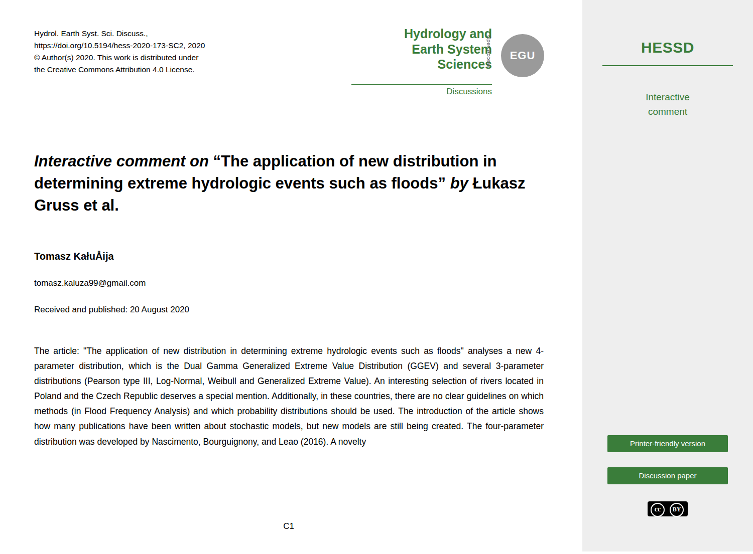Hydrol. Earth Syst. Sci. Discuss.,
https://doi.org/10.5194/hess-2020-173-SC2, 2020
© Author(s) 2020. This work is distributed under
the Creative Commons Attribution 4.0 License.
Hydrology and
Earth System
Sciences
Discussions
Open Access
EGU
Interactive comment on “The application of new distribution in determining extreme hydrologic events such as floods” by Łukasz Gruss et al.
Tomasz KałuÅija
tomasz.kaluza99@gmail.com
Received and published: 20 August 2020
The article: "The application of new distribution in determining extreme hydrologic events such as floods" analyses a new 4-parameter distribution, which is the Dual Gamma Generalized Extreme Value Distribution (GGEV) and several 3-parameter distributions (Pearson type III, Log-Normal, Weibull and Generalized Extreme Value). An interesting selection of rivers located in Poland and the Czech Republic deserves a special mention. Additionally, in these countries, there are no clear guidelines on which methods (in Flood Frequency Analysis) and which probability distributions should be used. The introduction of the article shows how many publications have been written about stochastic models, but new models are still being created. The four-parameter distribution was developed by Nascimento, Bourguignony, and Leao (2016). A novelty
C1
HESSD
Interactive
comment
Printer-friendly version Discussion paper
cc
BY